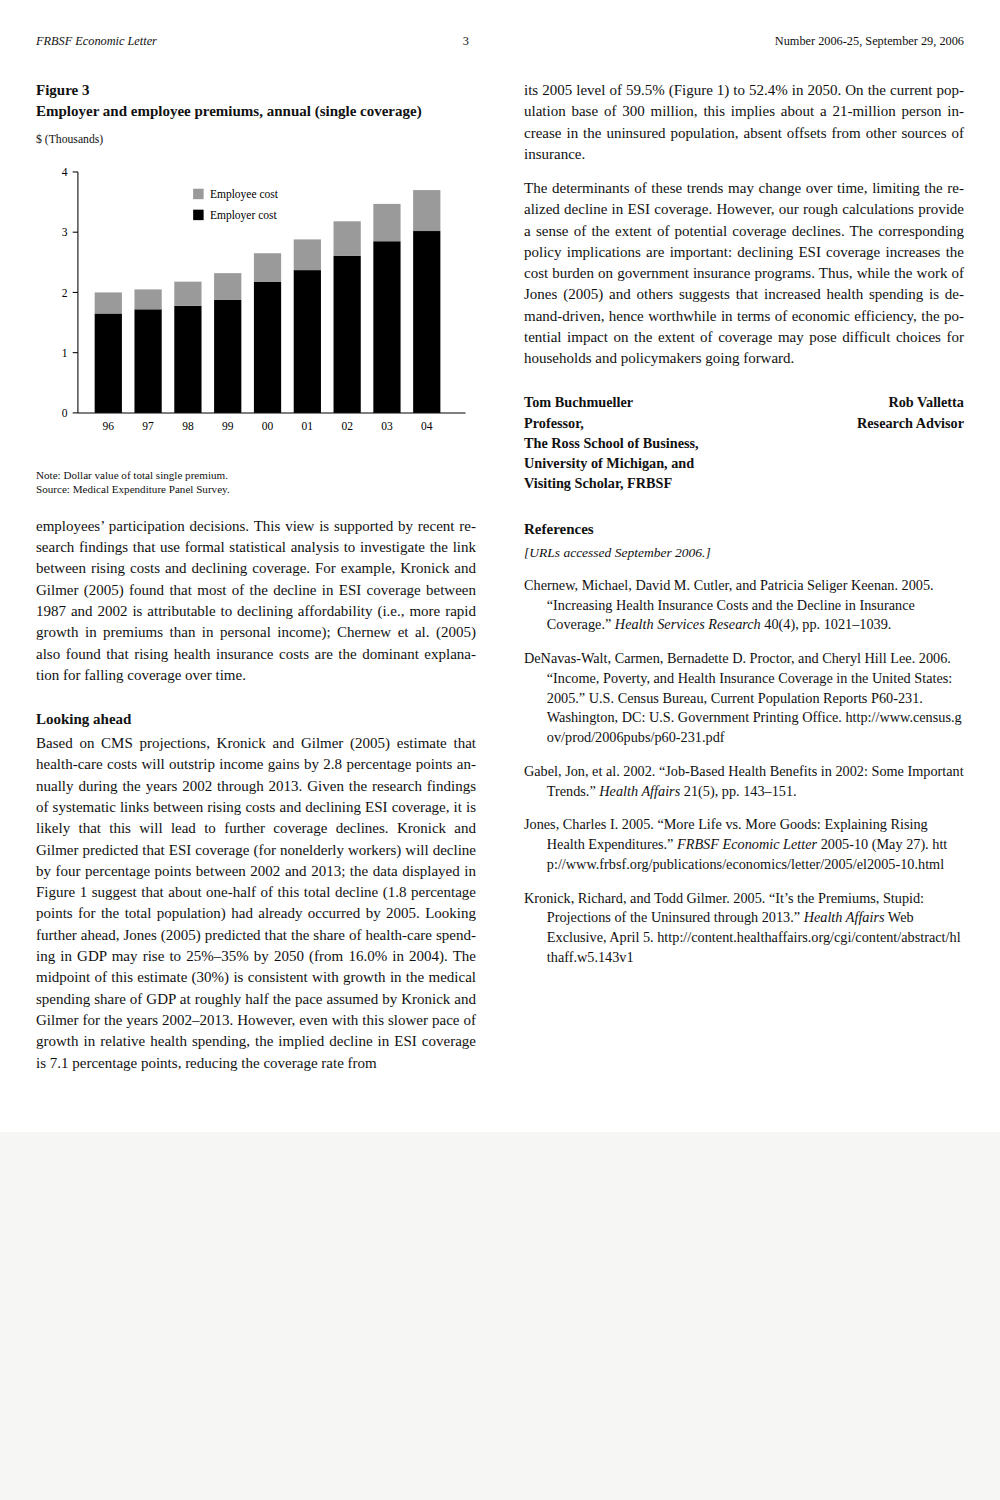FRBSF Economic Letter
3
Number 2006-25, September 29, 2006
Figure 3 Employer and employee premiums, annual (single coverage)
$ (Thousands)
0 1 2 3 4 Employee cost Employer cost 96 97 98 99 00 01 02 03 04
Note: Dollar value of total single premium.
Source: Medical Expenditure Panel Survey.
employees’ participation decisions. This view is supported by recent research findings that use formal statistical analysis to investigate the link between rising costs and declining coverage. For example, Kronick and Gilmer (2005) found that most of the decline in ESI coverage between 1987 and 2002 is attributable to declining affordability (i.e., more rapid growth in premiums than in personal income); Chernew et al. (2005) also found that rising health insurance costs are the dominant explanation for falling coverage over time.
Looking ahead
Based on CMS projections, Kronick and Gilmer (2005) estimate that health-care costs will outstrip income gains by 2.8 percentage points annually during the years 2002 through 2013. Given the research findings of systematic links between rising costs and declining ESI coverage, it is likely that this will lead to further coverage declines. Kronick and Gilmer predicted that ESI coverage (for nonelderly workers) will decline by four percentage points between 2002 and 2013; the data displayed in Figure 1 suggest that about one-half of this total decline (1.8 percentage points for the total population) had already occurred by 2005. Looking further ahead, Jones (2005) predicted that the share of health-care spending in GDP may rise to 25%–35% by 2050 (from 16.0% in 2004). The midpoint of this estimate (30%) is consistent with growth in the medical spending share of GDP at roughly half the pace assumed by Kronick and Gilmer for the years 2002–2013. However, even with this slower pace of growth in relative health spending, the implied decline in ESI coverage is 7.1 percentage points, reducing the coverage rate from
its 2005 level of 59.5% (Figure 1) to 52.4% in 2050. On the current population base of 300 million, this implies about a 21-million person increase in the uninsured population, absent offsets from other sources of insurance.
The determinants of these trends may change over time, limiting the realized decline in ESI coverage. However, our rough calculations provide a sense of the extent of potential coverage declines. The corresponding policy implications are important: declining ESI coverage increases the cost burden on government insurance programs. Thus, while the work of Jones (2005) and others suggests that increased health spending is demand-driven, hence worthwhile in terms of economic efficiency, the potential impact on the extent of coverage may pose difficult choices for households and policymakers going forward.
Tom Buchmueller
Professor,
The Ross School of Business,
University of Michigan, and
Visiting Scholar, FRBSF
Rob Valletta
Research Advisor
References
[URLs accessed September 2006.]
Chernew, Michael, David M. Cutler, and Patricia Seliger Keenan. 2005. “Increasing Health Insurance Costs and the Decline in Insurance Coverage.” Health Services Research 40(4), pp. 1021–1039.
DeNavas-Walt, Carmen, Bernadette D. Proctor, and Cheryl Hill Lee. 2006. “Income, Poverty, and Health Insurance Coverage in the United States: 2005.” U.S. Census Bureau, Current Population Reports P60-231. Washington, DC: U.S. Government Printing Office. http://www.census.gov/prod/2006pubs/p60-231.pdf
Gabel, Jon, et al. 2002. “Job-Based Health Benefits in 2002: Some Important Trends.” Health Affairs 21(5), pp. 143–151.
Jones, Charles I. 2005. “More Life vs. More Goods: Explaining Rising Health Expenditures.” FRBSF Economic Letter 2005-10 (May 27). http://www.frbsf.org/publications/economics/letter/2005/el2005-10.html
Kronick, Richard, and Todd Gilmer. 2005. “It’s the Premiums, Stupid: Projections of the Uninsured through 2013.” Health Affairs Web Exclusive, April 5. http://content.healthaffairs.org/cgi/content/abstract/hlthaff.w5.143v1